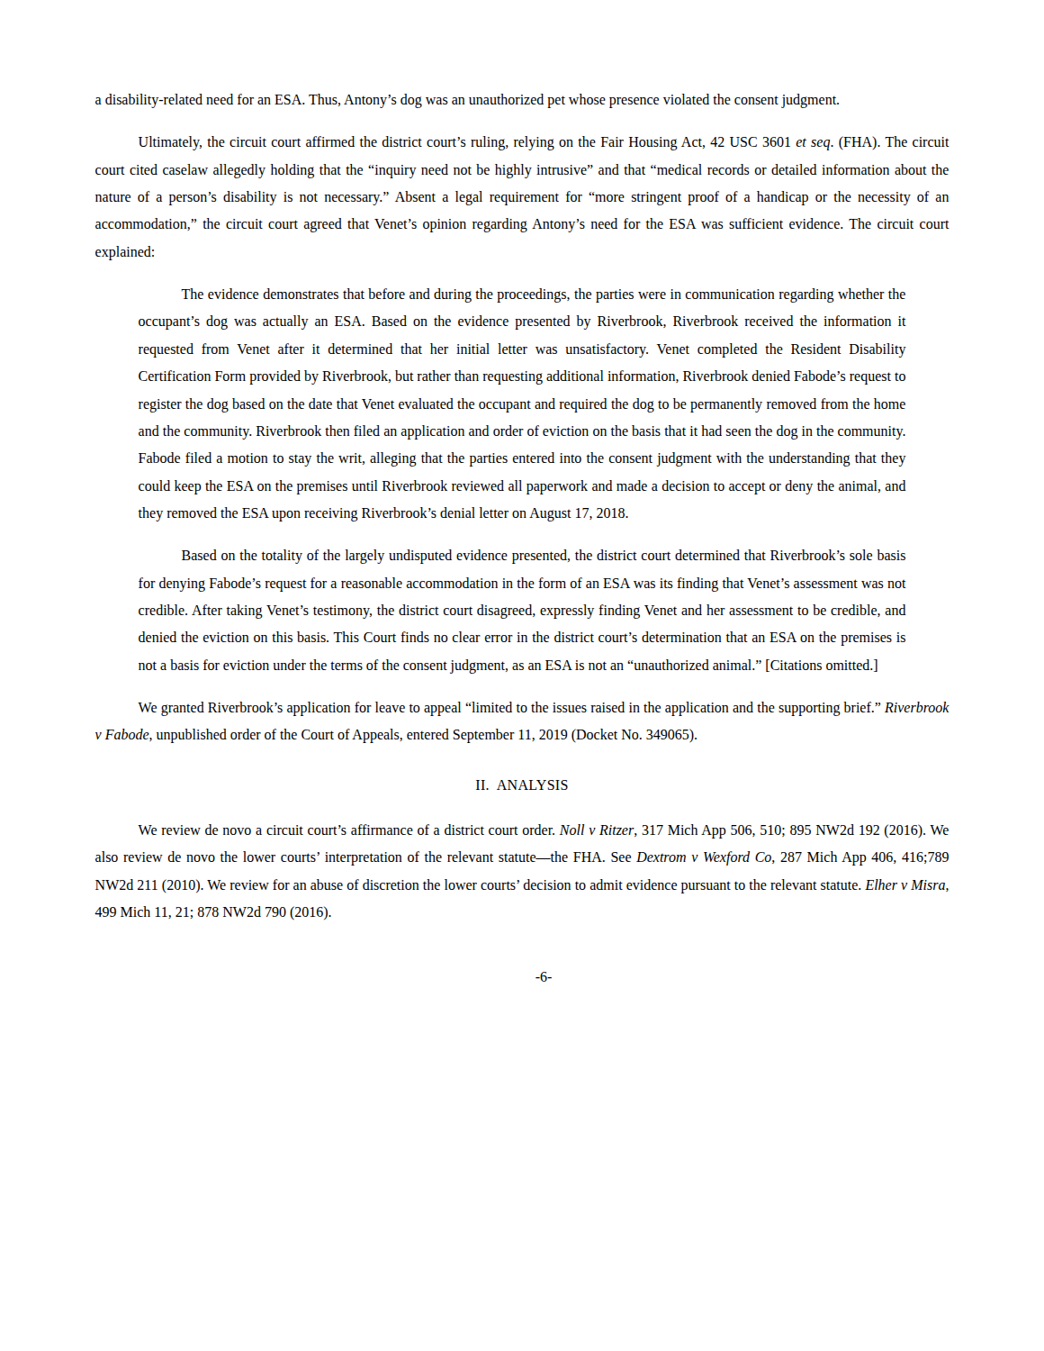a disability-related need for an ESA. Thus, Antony’s dog was an unauthorized pet whose presence violated the consent judgment.
Ultimately, the circuit court affirmed the district court’s ruling, relying on the Fair Housing Act, 42 USC 3601 et seq. (FHA). The circuit court cited caselaw allegedly holding that the “inquiry need not be highly intrusive” and that “medical records or detailed information about the nature of a person’s disability is not necessary.” Absent a legal requirement for “more stringent proof of a handicap or the necessity of an accommodation,” the circuit court agreed that Venet’s opinion regarding Antony’s need for the ESA was sufficient evidence. The circuit court explained:
The evidence demonstrates that before and during the proceedings, the parties were in communication regarding whether the occupant’s dog was actually an ESA. Based on the evidence presented by Riverbrook, Riverbrook received the information it requested from Venet after it determined that her initial letter was unsatisfactory. Venet completed the Resident Disability Certification Form provided by Riverbrook, but rather than requesting additional information, Riverbrook denied Fabode’s request to register the dog based on the date that Venet evaluated the occupant and required the dog to be permanently removed from the home and the community. Riverbrook then filed an application and order of eviction on the basis that it had seen the dog in the community. Fabode filed a motion to stay the writ, alleging that the parties entered into the consent judgment with the understanding that they could keep the ESA on the premises until Riverbrook reviewed all paperwork and made a decision to accept or deny the animal, and they removed the ESA upon receiving Riverbrook’s denial letter on August 17, 2018.
Based on the totality of the largely undisputed evidence presented, the district court determined that Riverbrook’s sole basis for denying Fabode’s request for a reasonable accommodation in the form of an ESA was its finding that Venet’s assessment was not credible. After taking Venet’s testimony, the district court disagreed, expressly finding Venet and her assessment to be credible, and denied the eviction on this basis. This Court finds no clear error in the district court’s determination that an ESA on the premises is not a basis for eviction under the terms of the consent judgment, as an ESA is not an “unauthorized animal.” [Citations omitted.]
We granted Riverbrook’s application for leave to appeal “limited to the issues raised in the application and the supporting brief.” Riverbrook v Fabode, unpublished order of the Court of Appeals, entered September 11, 2019 (Docket No. 349065).
II. ANALYSIS
We review de novo a circuit court’s affirmance of a district court order. Noll v Ritzer, 317 Mich App 506, 510; 895 NW2d 192 (2016). We also review de novo the lower courts’ interpretation of the relevant statute—the FHA. See Dextrom v Wexford Co, 287 Mich App 406, 416;789 NW2d 211 (2010). We review for an abuse of discretion the lower courts’ decision to admit evidence pursuant to the relevant statute. Elher v Misra, 499 Mich 11, 21; 878 NW2d 790 (2016).
-6-